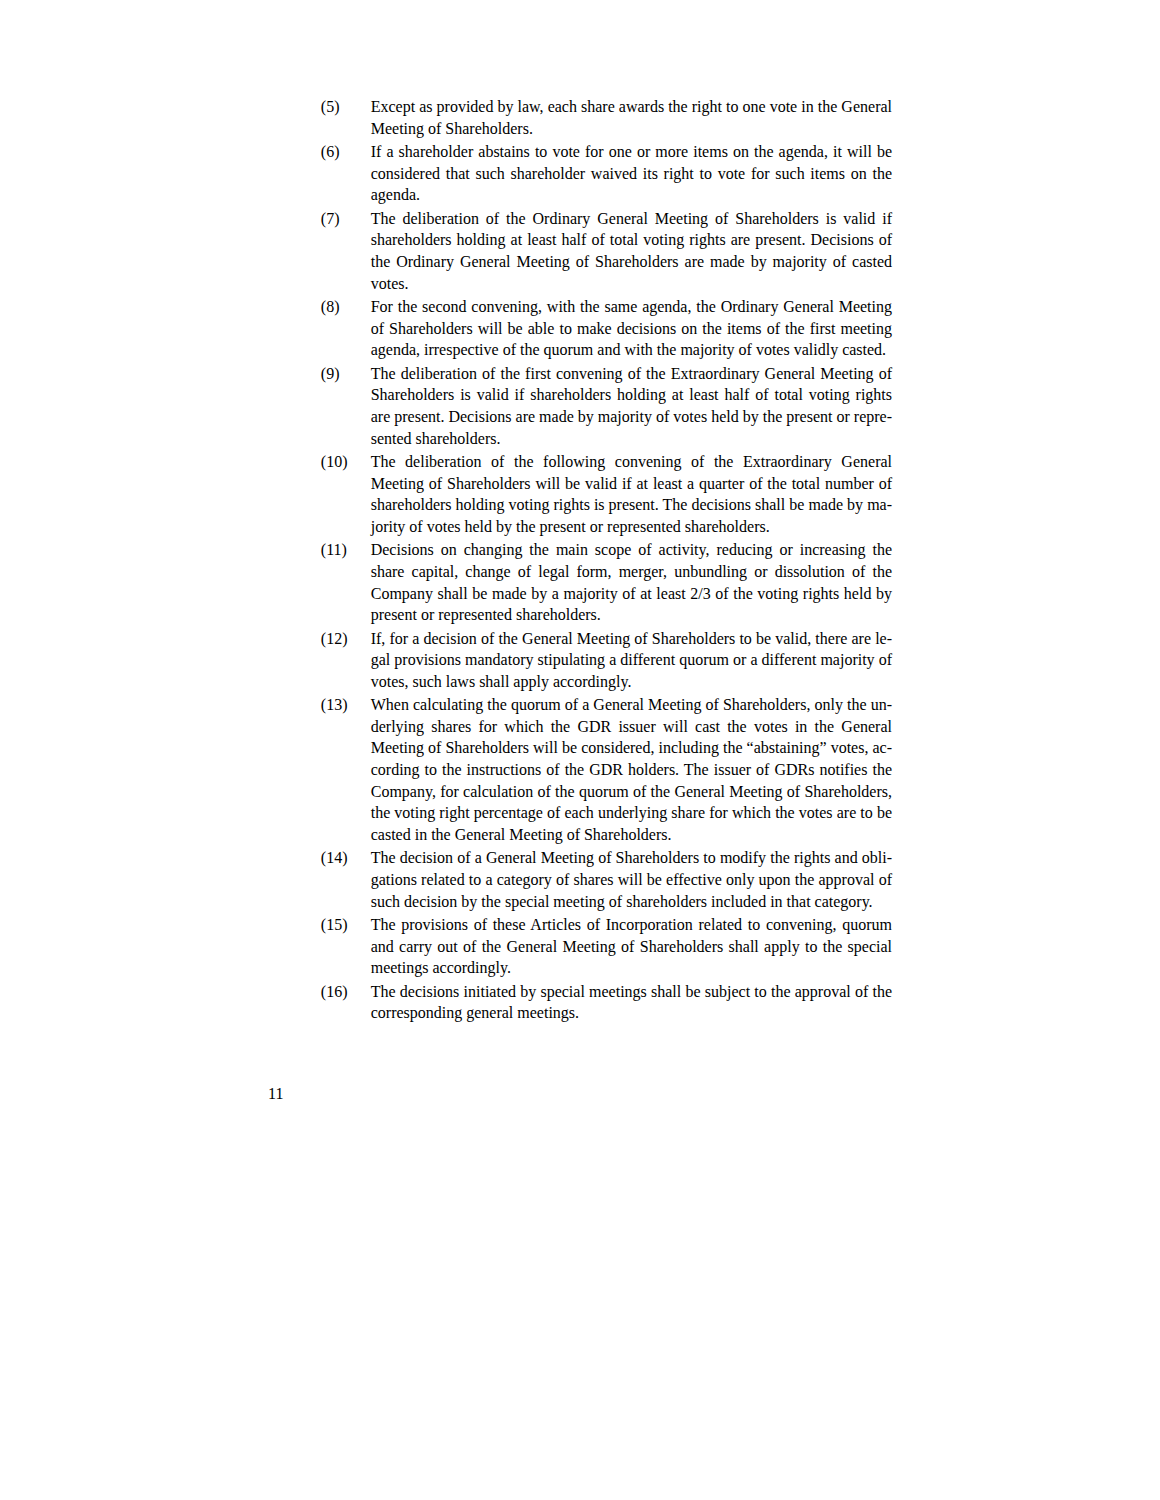(5) Except as provided by law, each share awards the right to one vote in the General Meeting of Shareholders.
(6) If a shareholder abstains to vote for one or more items on the agenda, it will be considered that such shareholder waived its right to vote for such items on the agenda.
(7) The deliberation of the Ordinary General Meeting of Shareholders is valid if shareholders holding at least half of total voting rights are present. Decisions of the Ordinary General Meeting of Shareholders are made by majority of casted votes.
(8) For the second convening, with the same agenda, the Ordinary General Meeting of Shareholders will be able to make decisions on the items of the first meeting agenda, irrespective of the quorum and with the majority of votes validly casted.
(9) The deliberation of the first convening of the Extraordinary General Meeting of Shareholders is valid if shareholders holding at least half of total voting rights are present. Decisions are made by majority of votes held by the present or represented shareholders.
(10) The deliberation of the following convening of the Extraordinary General Meeting of Shareholders will be valid if at least a quarter of the total number of shareholders holding voting rights is present. The decisions shall be made by majority of votes held by the present or represented shareholders.
(11) Decisions on changing the main scope of activity, reducing or increasing the share capital, change of legal form, merger, unbundling or dissolution of the Company shall be made by a majority of at least 2/3 of the voting rights held by present or represented shareholders.
(12) If, for a decision of the General Meeting of Shareholders to be valid, there are legal provisions mandatory stipulating a different quorum or a different majority of votes, such laws shall apply accordingly.
(13) When calculating the quorum of a General Meeting of Shareholders, only the underlying shares for which the GDR issuer will cast the votes in the General Meeting of Shareholders will be considered, including the “abstaining” votes, according to the instructions of the GDR holders. The issuer of GDRs notifies the Company, for calculation of the quorum of the General Meeting of Shareholders, the voting right percentage of each underlying share for which the votes are to be casted in the General Meeting of Shareholders.
(14) The decision of a General Meeting of Shareholders to modify the rights and obligations related to a category of shares will be effective only upon the approval of such decision by the special meeting of shareholders included in that category.
(15) The provisions of these Articles of Incorporation related to convening, quorum and carry out of the General Meeting of Shareholders shall apply to the special meetings accordingly.
(16) The decisions initiated by special meetings shall be subject to the approval of the corresponding general meetings.
11